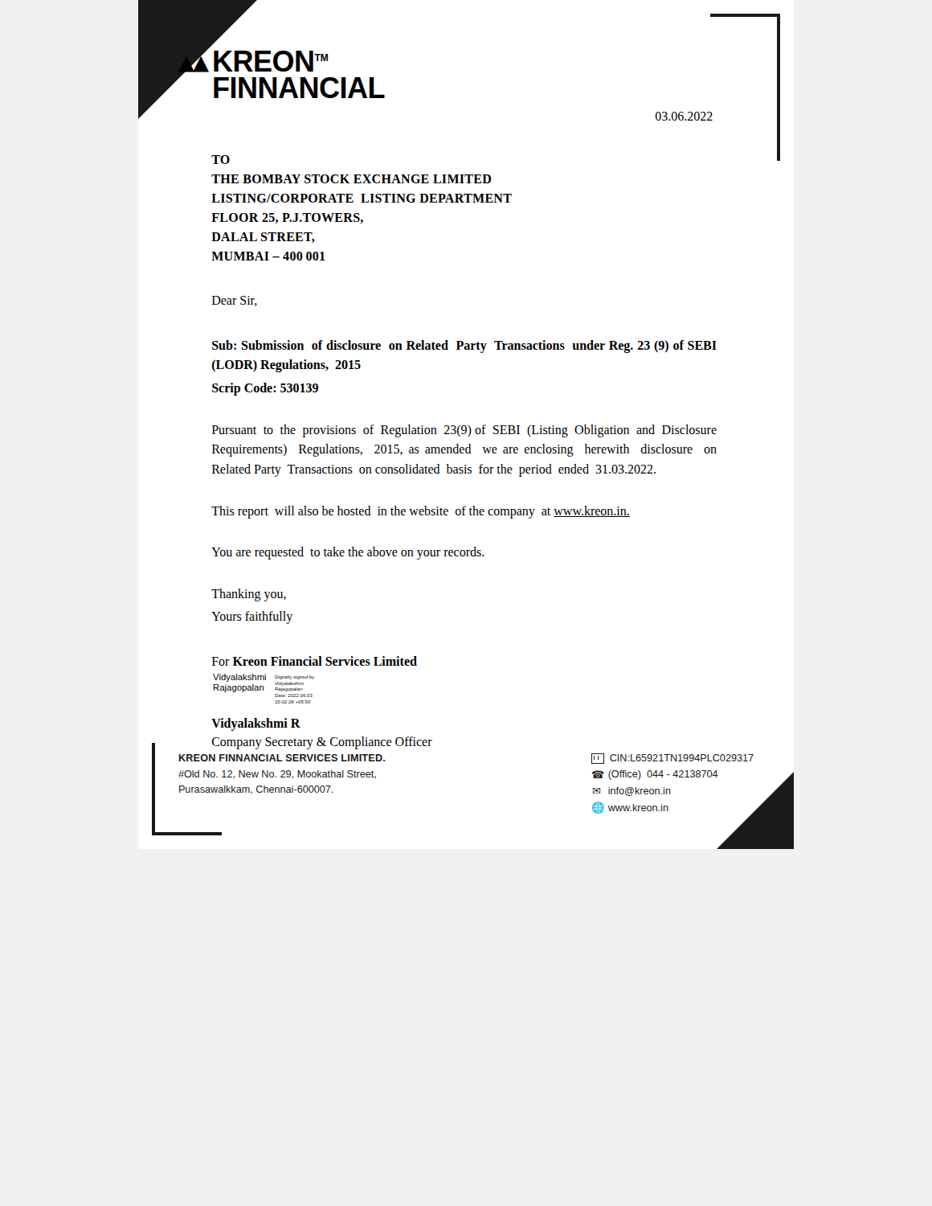▴▴
KREONTM
FINNANCIAL
03.06.2022
TO
THE BOMBAY STOCK EXCHANGE LIMITED
LISTING/CORPORATE LISTING DEPARTMENT
FLOOR 25, P.J.TOWERS,
DALAL STREET,
MUMBAI – 400 001
Dear Sir,
Sub: Submission of disclosure on Related Party Transactions under Reg. 23 (9) of SEBI (LODR) Regulations, 2015
Scrip Code: 530139
Pursuant to the provisions of Regulation 23(9) of SEBI (Listing Obligation and Disclosure Requirements) Regulations, 2015, as amended we are enclosing herewith disclosure on Related Party Transactions on consolidated basis for the period ended 31.03.2022.
This report will also be hosted in the website of the company at www.kreon.in.
You are requested to take the above on your records.
Thanking you,
Yours faithfully
For Kreon Financial Services Limited
Vidyalakshmi Rajagopalan
Digitally signed by
Vidyalakshmi
Rajagopalan
Date: 2022.06.03
15:02:28 +05'30'
Vidyalakshmi R
Company Secretary & Compliance Officer
KREON FINNANCIAL SERVICES LIMITED.
#Old No. 12, New No. 29, Mookathal Street,
Purasawalkkam, Chennai-600007.
CIN:L65921TN1994PLC029317
☎(Office) 044 - 42138704
✉info@kreon.in
🌐www.kreon.in